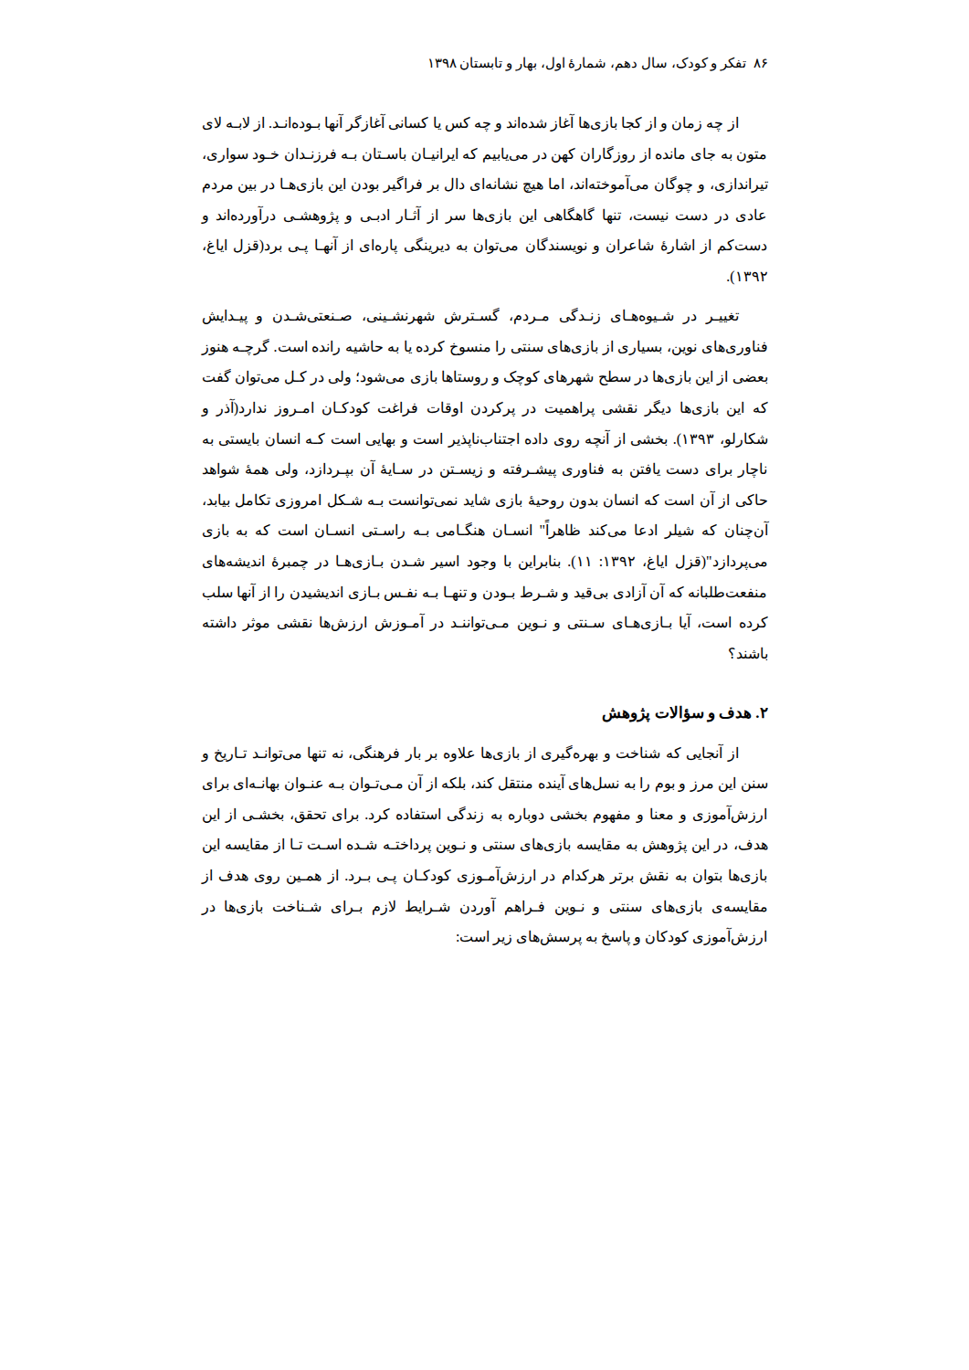۸۶ تفکر و کودک، سال دهم، شمارهٔ اول، بهار و تابستان ۱۳۹۸
از چه زمان و از کجا بازی‌ها آغاز شده‌اند و چه کس یا کسانی آغازگر آنها بـوده‌انـد. از لابـه لای متون به جای مانده از روزگاران کهن در می‌یابیم که ایرانیـان باسـتان بـه فرزنـدان خـود سواری، تیراندازی، و چوگان می‌آموخته‌اند، اما هیچ نشانه‌ای دال بر فراگیر بودن این بازی‌هـا در بین مردم عادی در دست نیست، تنها گاهگاهی این بازی‌ها سر از آثـار ادبـی و پژوهشـی درآورده‌اند و دست‌کم از اشارهٔ شاعران و نویسندگان می‌توان به دیرینگی پاره‌ای از آنهـا پـی برد(قزل ایاغ، ۱۳۹۲).
تغییـر در شـیوه‌هـای زنـدگی مـردم، گسـترش شهرنشـینی، صـنعتی‌شـدن و پیـدایش فناوری‌های نوین، بسیاری از بازی‌های سنتی را منسوخ کرده یا به حاشیه رانده است. گرچـه هنوز بعضی از این بازی‌ها در سطح شهرهای کوچک و روستاها بازی می‌شود؛ ولی در کـل می‌توان گفت که این بازی‌ها دیگر نقشی پراهمیت در پرکردن اوقات فراغت کودکـان امـروز ندارد(آذر و شکارلو، ۱۳۹۳). بخشی از آنچه روی داده اجتناب‌ناپذیر است و بهایی است کـه انسان بایستی به ناچار برای دست یافتن به فناوری پیشـرفته و زیسـتن در سـایهٔ آن بپـردازد، ولی همهٔ شواهد حاکی از آن است که انسان بدون روحیهٔ بازی شاید نمی‌توانست بـه شـکل امروزی تکامل بیابد، آن‌چنان که شیلر ادعا می‌کند ظاهراً" انسـان هنگـامی بـه راسـتی انسـان است که به بازی می‌پردازد"(قزل ایاغ، ۱۳۹۲: ۱۱). بنابراین با وجود اسیر شـدن بـازی‌هـا در چمبرهٔ اندیشه‌های منفعت‌طلبانه که آن آزادی بی‌قید و شـرط بـودن و تنهـا بـه نفـس بـازی اندیشیدن را از آنها سلب کرده است، آیا بـازی‌هـای سـنتی و نـوین مـی‌تواننـد در آمـوزش ارزش‌ها نقشی موثر داشته باشند؟
۲. هدف و سؤالات پژوهش
از آنجایی که شناخت و بهره‌گیری از بازی‌ها علاوه بر بار فرهنگی، نه تنها می‌توانـد تـاریخ و سنن این مرز و بوم را به نسل‌های آینده منتقل کند، بلکه از آن مـی‌تـوان بـه عنـوان بهانـه‌ای برای ارزش‌آموزی و معنا و مفهوم بخشی دوباره به زندگی استفاده کرد. برای تحقق، بخشـی از این هدف، در این پژوهش به مقایسه بازی‌های سنتی و نـوین پرداختـه شـده اسـت تـا از مقایسه این بازی‌ها بتوان به نقش برتر هرکدام در ارزش‌آمـوزی کودکـان پـی بـرد. از همـین روی هدف از مقایسه‌ی بازی‌های سنتی و نـوین فـراهم آوردن شـرایط لازم بـرای شـناخت بازی‌ها در ارزش‌آموزی کودکان و پاسخ به پرسش‌های زیر است: